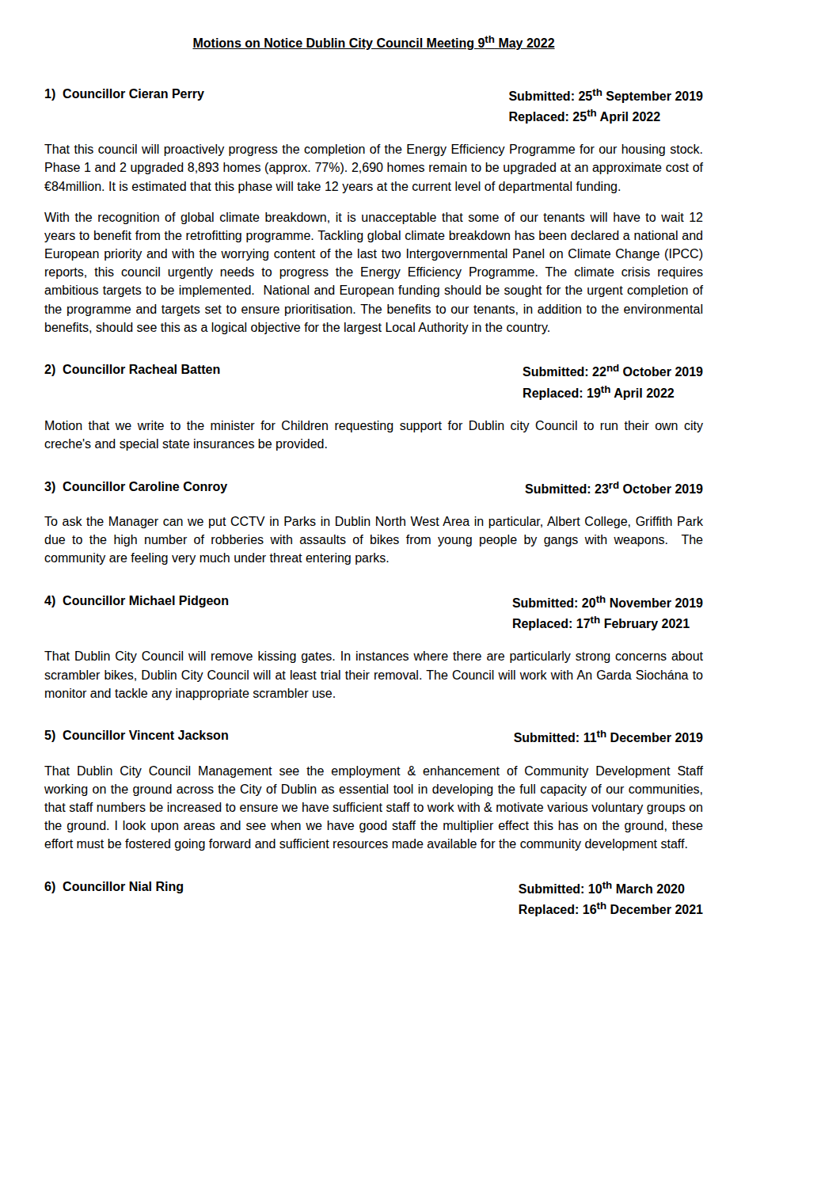Motions on Notice Dublin City Council Meeting 9th May 2022
1) Councillor Cieran Perry
Submitted: 25th September 2019
Replaced: 25th April 2022
That this council will proactively progress the completion of the Energy Efficiency Programme for our housing stock. Phase 1 and 2 upgraded 8,893 homes (approx. 77%). 2,690 homes remain to be upgraded at an approximate cost of €84million. It is estimated that this phase will take 12 years at the current level of departmental funding.
With the recognition of global climate breakdown, it is unacceptable that some of our tenants will have to wait 12 years to benefit from the retrofitting programme. Tackling global climate breakdown has been declared a national and European priority and with the worrying content of the last two Intergovernmental Panel on Climate Change (IPCC) reports, this council urgently needs to progress the Energy Efficiency Programme. The climate crisis requires ambitious targets to be implemented. National and European funding should be sought for the urgent completion of the programme and targets set to ensure prioritisation. The benefits to our tenants, in addition to the environmental benefits, should see this as a logical objective for the largest Local Authority in the country.
2) Councillor Racheal Batten
Submitted: 22nd October 2019
Replaced: 19th April 2022
Motion that we write to the minister for Children requesting support for Dublin city Council to run their own city creche's and special state insurances be provided.
3) Councillor Caroline Conroy
Submitted: 23rd October 2019
To ask the Manager can we put CCTV in Parks in Dublin North West Area in particular, Albert College, Griffith Park due to the high number of robberies with assaults of bikes from young people by gangs with weapons. The community are feeling very much under threat entering parks.
4) Councillor Michael Pidgeon
Submitted: 20th November 2019
Replaced: 17th February 2021
That Dublin City Council will remove kissing gates. In instances where there are particularly strong concerns about scrambler bikes, Dublin City Council will at least trial their removal. The Council will work with An Garda Siochána to monitor and tackle any inappropriate scrambler use.
5) Councillor Vincent Jackson
Submitted: 11th December 2019
That Dublin City Council Management see the employment & enhancement of Community Development Staff working on the ground across the City of Dublin as essential tool in developing the full capacity of our communities, that staff numbers be increased to ensure we have sufficient staff to work with & motivate various voluntary groups on the ground. I look upon areas and see when we have good staff the multiplier effect this has on the ground, these effort must be fostered going forward and sufficient resources made available for the community development staff.
6) Councillor Nial Ring
Submitted: 10th March 2020
Replaced: 16th December 2021